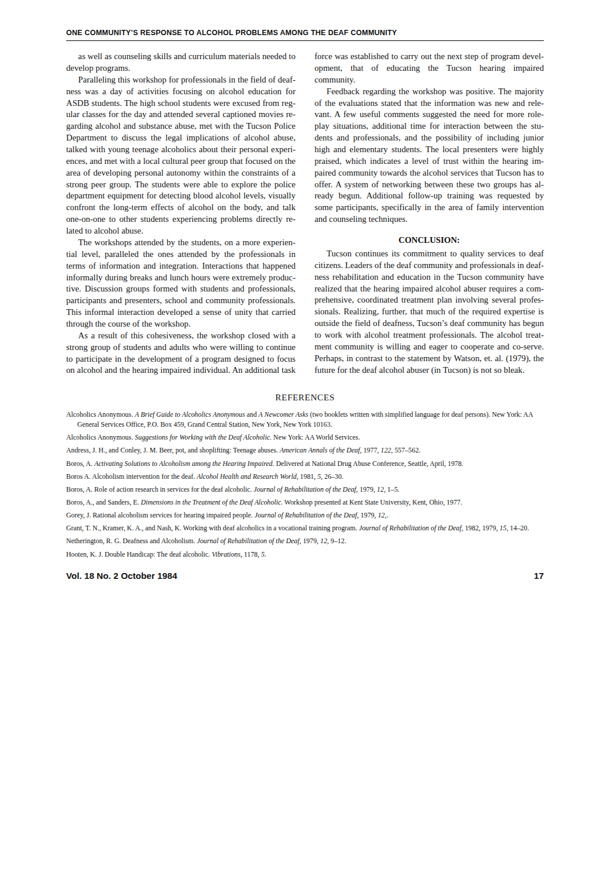One Community’s Response to Alcohol Problems Among the Deaf Community
as well as counseling skills and curriculum materials needed to develop programs.
Paralleling this workshop for professionals in the field of deafness was a day of activities focusing on alcohol education for ASDB students. The high school students were excused from regular classes for the day and attended several captioned movies regarding alcohol and substance abuse, met with the Tucson Police Department to discuss the legal implications of alcohol abuse, talked with young teenage alcoholics about their personal experiences, and met with a local cultural peer group that focused on the area of developing personal autonomy within the constraints of a strong peer group. The students were able to explore the police department equipment for detecting blood alcohol levels, visually confront the long-term effects of alcohol on the body, and talk one-on-one to other students experiencing problems directly related to alcohol abuse.
The workshops attended by the students, on a more experiential level, paralleled the ones attended by the professionals in terms of information and integration. Interactions that happened informally during breaks and lunch hours were extremely productive. Discussion groups formed with students and professionals, participants and presenters, school and community professionals. This informal interaction developed a sense of unity that carried through the course of the workshop.
As a result of this cohesiveness, the workshop closed with a strong group of students and adults who were willing to continue to participate in the development of a program designed to focus on alcohol and the hearing impaired individual. An additional task force was established to carry out the next step of program development, that of educating the Tucson hearing impaired community.
Feedback regarding the workshop was positive. The majority of the evaluations stated that the information was new and relevant. A few useful comments suggested the need for more role-play situations, additional time for interaction between the students and professionals, and the possibility of including junior high and elementary students. The local presenters were highly praised, which indicates a level of trust within the hearing impaired community towards the alcohol services that Tucson has to offer. A system of networking between these two groups has already begun. Additional follow-up training was requested by some participants, specifically in the area of family intervention and counseling techniques.
Conclusion:
Tucson continues its commitment to quality services to deaf citizens. Leaders of the deaf community and professionals in deafness rehabilitation and education in the Tucson community have realized that the hearing impaired alcohol abuser requires a comprehensive, coordinated treatment plan involving several professionals. Realizing, further, that much of the required expertise is outside the field of deafness, Tucson’s deaf community has begun to work with alcohol treatment professionals. The alcohol treatment community is willing and eager to cooperate and co-serve. Perhaps, in contrast to the statement by Watson, et. al. (1979), the future for the deaf alcohol abuser (in Tucson) is not so bleak.
References
Alcoholics Anonymous. A Brief Guide to Alcoholics Anonymous and A Newcomer Asks (two booklets written with simplified language for deaf persons). New York: AA General Services Office, P.O. Box 459, Grand Central Station, New York, New York 10163.
Alcoholics Anonymous. Suggestions for Working with the Deaf Alcoholic. New York: AA World Services.
Andress, J. H., and Conley, J. M. Beer, pot, and shoplifting: Teenage abuses. American Annals of the Deaf, 1977, 122, 557–562.
Boros, A. Activating Solutions to Alcoholism among the Hearing Impaired. Delivered at National Drug Abuse Conference, Seattle, April, 1978.
Boros A. Alcoholism intervention for the deaf. Alcohol Health and Research World, 1981, 5, 26–30.
Boros, A. Role of action research in services for the deaf alcoholic. Journal of Rehabilitation of the Deaf, 1979, 12, 1–5.
Boros, A., and Sanders, E. Dimensions in the Treatment of the Deaf Alcoholic. Workshop presented at Kent State University, Kent, Ohio, 1977.
Gorey, J. Rational alcoholism services for hearing impaired people. Journal of Rehabilitation of the Deaf, 1979, 12,.
Grant, T. N., Kramer, K. A., and Nash, K. Working with deaf alcoholics in a vocational training program. Journal of Rehabilitation of the Deaf, 1982, 1979, 15, 14–20.
Netherington, R. G. Deafness and Alcoholism. Journal of Rehabilitation of the Deaf, 1979, 12, 9–12.
Hooten, K. J. Double Handicap: The deaf alcoholic. Vibrations, 1178, 5.
Vol. 18 No. 2 October 1984 17